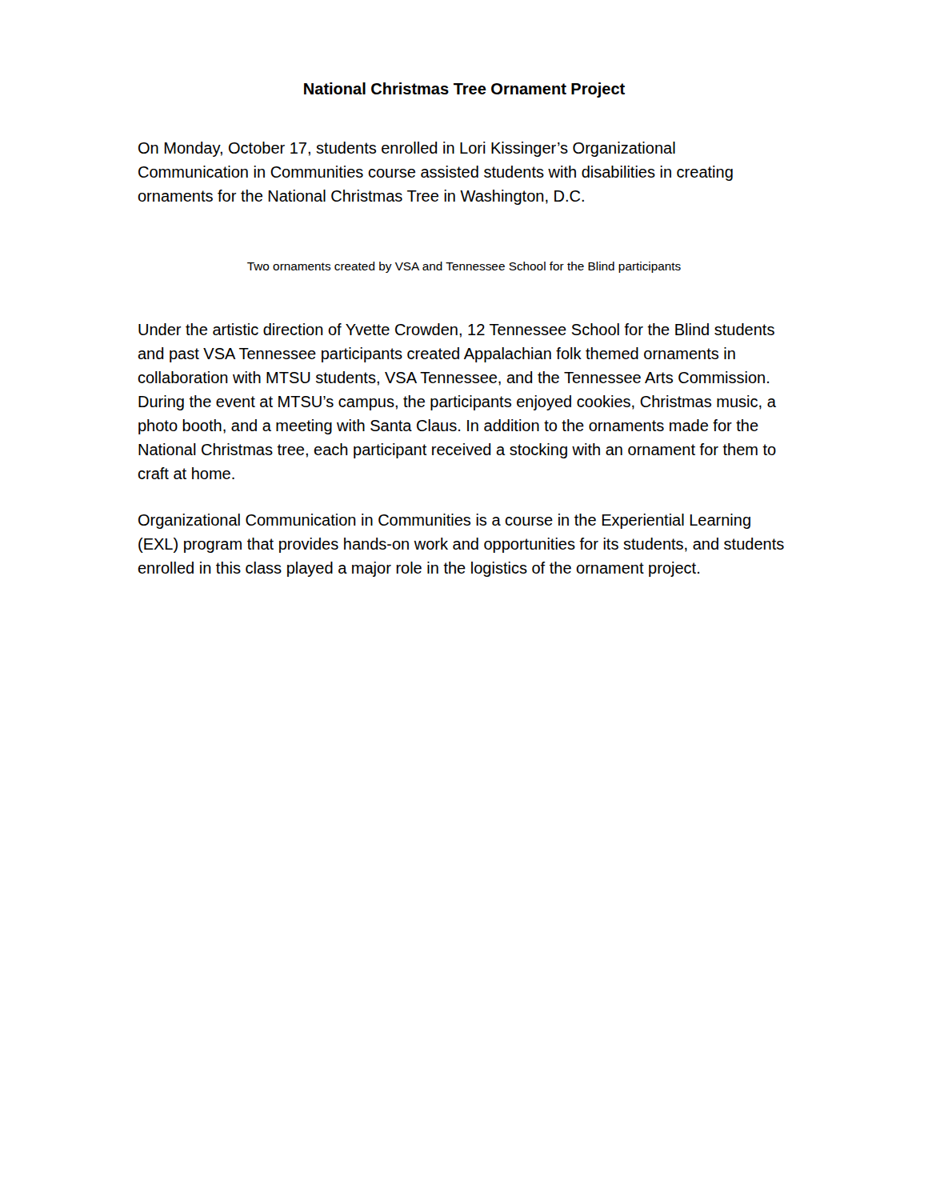National Christmas Tree Ornament Project
On Monday, October 17, students enrolled in Lori Kissinger’s Organizational Communication in Communities course assisted students with disabilities in creating ornaments for the National Christmas Tree in Washington, D.C.
Two ornaments created by VSA and Tennessee School for the Blind participants
Under the artistic direction of Yvette Crowden, 12 Tennessee School for the Blind students and past VSA Tennessee participants created Appalachian folk themed ornaments in collaboration with MTSU students, VSA Tennessee, and the Tennessee Arts Commission. During the event at MTSU’s campus, the participants enjoyed cookies, Christmas music, a photo booth, and a meeting with Santa Claus. In addition to the ornaments made for the National Christmas tree, each participant received a stocking with an ornament for them to craft at home.
Organizational Communication in Communities is a course in the Experiential Learning (EXL) program that provides hands-on work and opportunities for its students, and students enrolled in this class played a major role in the logistics of the ornament project.